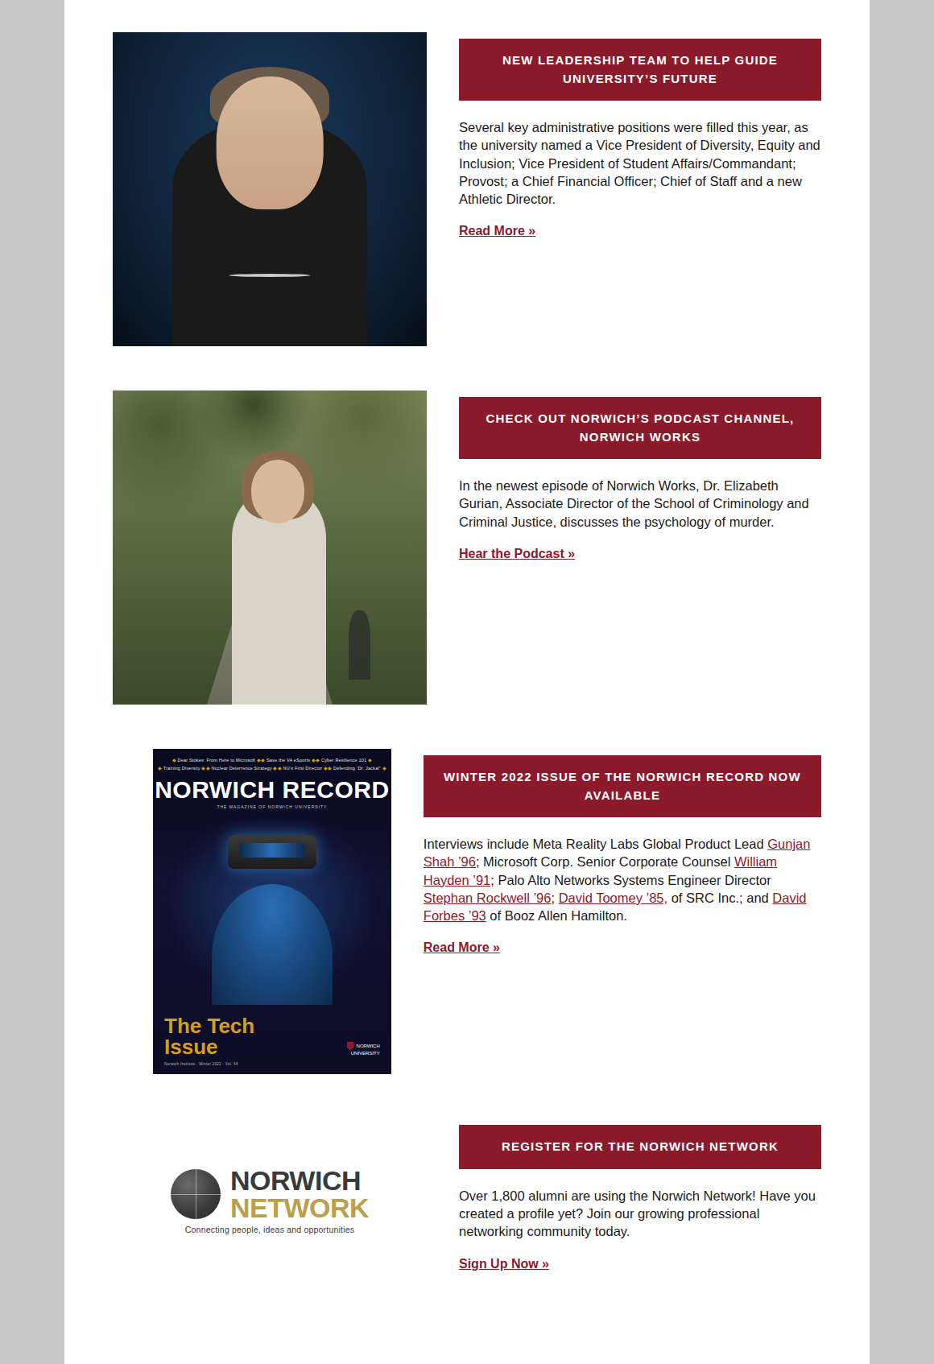New Leadership Team to Help Guide University’s Future
Several key administrative positions were filled this year, as the university named a Vice President of Diversity, Equity and Inclusion; Vice President of Student Affairs/Commandant; Provost; a Chief Financial Officer; Chief of Staff and a new Athletic Director.
Read More »
Check Out Norwich’s Podcast Channel, Norwich Works
In the newest episode of Norwich Works, Dr. Elizabeth Gurian, Associate Director of the School of Criminology and Criminal Justice, discusses the psychology of murder.
Hear the Podcast »
◆ Dear Stokes: From Here to Microsoft ◆◆ Save the VA eSports ◆◆ Cyber Resilience 101 ◆
◆ Training Diversity ◆◆ Nuclear Deterrence Strategy ◆◆ NU’s First Director ◆◆ Defending “Dr. Jackal” ◆
NORWICH RECORD
THE MAGAZINE OF NORWICH UNIVERSITY
The Tech
Issue
Norwich Institute · Winter 2022 · Vol. 44
NORWICH
UNIVERSITY
Winter 2022 Issue of the Norwich Record Now Available
Interviews include Meta Reality Labs Global Product Lead Gunjan Shah ’96; Microsoft Corp. Senior Corporate Counsel William Hayden ’91; Palo Alto Networks Systems Engineer Director Stephan Rockwell ’96; David Toomey ’85, of SRC Inc.; and David Forbes ’93 of Booz Allen Hamilton.
Read More »
NORWICH
NETWORK
Connecting people, ideas and opportunities
Register for the Norwich Network
Over 1,800 alumni are using the Norwich Network! Have you created a profile yet? Join our growing professional networking community today.
Sign Up Now »